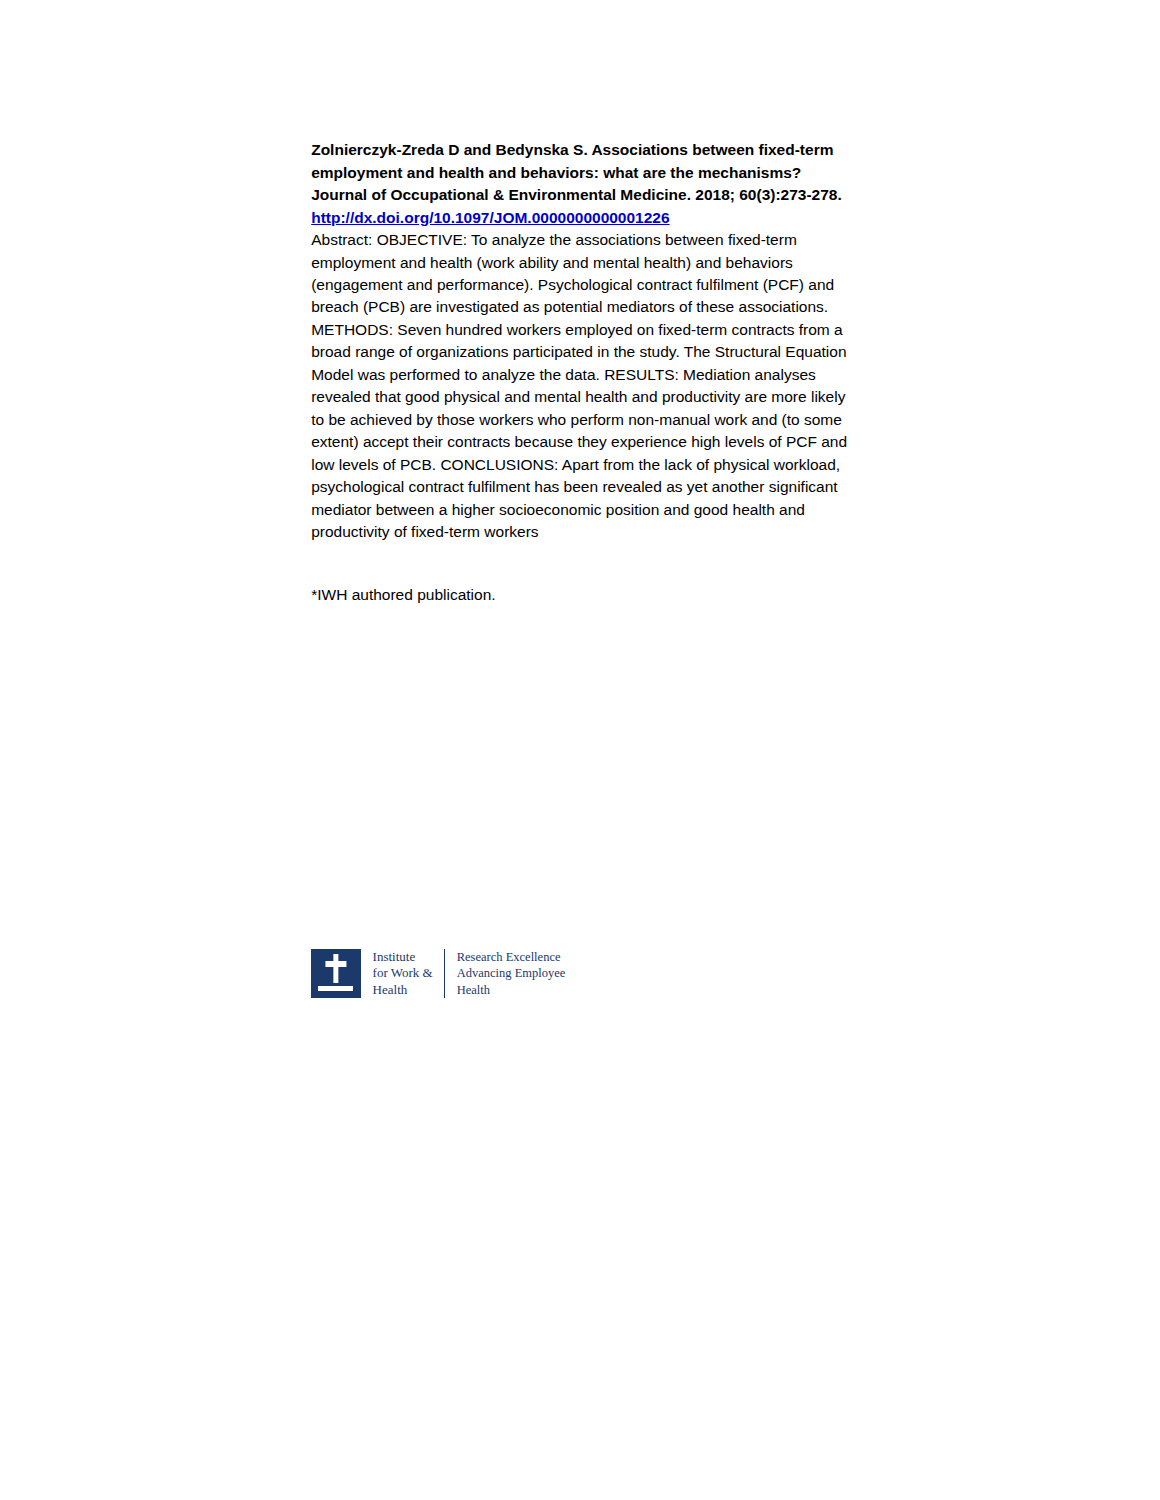Zolnierczyk-Zreda D and Bedynska S. Associations between fixed-term employment and health and behaviors: what are the mechanisms? Journal of Occupational & Environmental Medicine. 2018; 60(3):273-278.
http://dx.doi.org/10.1097/JOM.0000000000001226
Abstract: OBJECTIVE: To analyze the associations between fixed-term employment and health (work ability and mental health) and behaviors (engagement and performance). Psychological contract fulfilment (PCF) and breach (PCB) are investigated as potential mediators of these associations. METHODS: Seven hundred workers employed on fixed-term contracts from a broad range of organizations participated in the study. The Structural Equation Model was performed to analyze the data. RESULTS: Mediation analyses revealed that good physical and mental health and productivity are more likely to be achieved by those workers who perform non-manual work and (to some extent) accept their contracts because they experience high levels of PCF and low levels of PCB. CONCLUSIONS: Apart from the lack of physical workload, psychological contract fulfilment has been revealed as yet another significant mediator between a higher socioeconomic position and good health and productivity of fixed-term workers
*IWH authored publication.
Institute for Work & Health
Research Excellence
Advancing Employee
Health